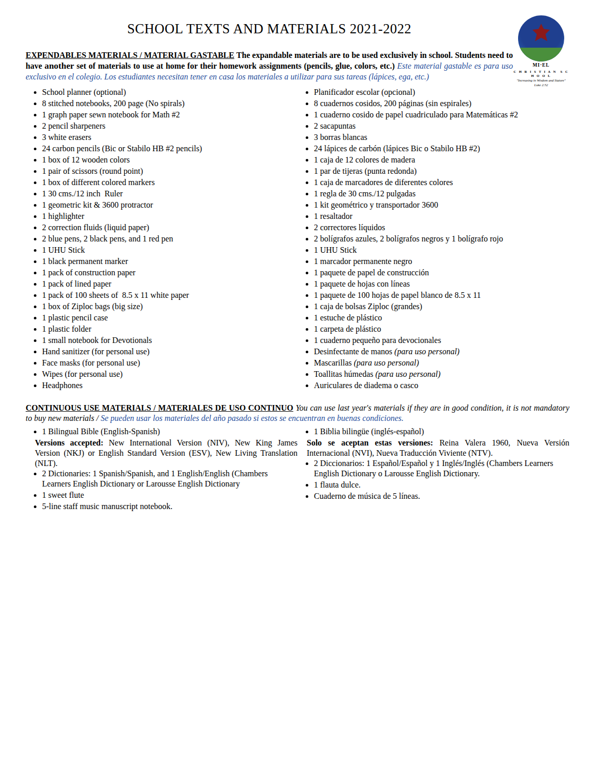MI·EL
C H R I S T I A N S C H O O L
"Increasing in Wisdom and Stature" Luke 2:52
SCHOOL TEXTS AND MATERIALS 2021-2022
Expendables Materials / Material Gastable The expandable materials are to be used exclusively in school. Students need to have another set of materials to use at home for their homework assignments (pencils, glue, colors, etc.) Este material gastable es para uso exclusivo en el colegio. Los estudiantes necesitan tener en casa los materiales a utilizar para sus tareas (lápices, ega, etc.)
| School planner (optional) 8 stitched notebooks, 200 page (No spirals) 1 graph paper sewn notebook for Math #2 2 pencil sharpeners 3 white erasers 24 carbon pencils (Bic or Stabilo HB #2 pencils) 1 box of 12 wooden colors 1 pair of scissors (round point) 1 box of different colored markers 1 30 cms./12 inch Ruler 1 geometric kit & 3600 protractor 1 highlighter 2 correction fluids (liquid paper) 2 blue pens, 2 black pens, and 1 red pen 1 UHU Stick 1 black permanent marker 1 pack of construction paper 1 pack of lined paper 1 pack of 100 sheets of 8.5 x 11 white paper 1 box of Ziploc bags (big size) 1 plastic pencil case 1 plastic folder 1 small notebook for Devotionals Hand sanitizer (for personal use) Face masks (for personal use) Wipes (for personal use) Headphones | Planificador escolar (opcional) 8 cuadernos cosidos, 200 páginas (sin espirales) 1 cuaderno cosido de papel cuadriculado para Matemáticas #2 2 sacapuntas 3 borras blancas 24 lápices de carbón (lápices Bic o Stabilo HB #2) 1 caja de 12 colores de madera 1 par de tijeras (punta redonda) 1 caja de marcadores de diferentes colores 1 regla de 30 cms./12 pulgadas 1 kit geométrico y transportador 3600 1 resaltador 2 correctores líquidos 2 bolígrafos azules, 2 bolígrafos negros y 1 bolígrafo rojo 1 UHU Stick 1 marcador permanente negro 1 paquete de papel de construcción 1 paquete de hojas con líneas 1 paquete de 100 hojas de papel blanco de 8.5 x 11 1 caja de bolsas Ziploc (grandes) 1 estuche de plástico 1 carpeta de plástico 1 cuaderno pequeño para devocionales Desinfectante de manos (para uso personal) Mascarillas (para uso personal) Toallitas húmedas (para uso personal) Auriculares de diadema o casco |
Continuous Use Materials / Materiales de Uso Continuo You can use last year's materials if they are in good condition, it is not mandatory to buy new materials / Se pueden usar los materiales del año pasado si estos se encuentran en buenas condiciones.
| 1 Bilingual Bible (English-Spanish) Versions accepted: New International Version (NIV), New King James Version (NKJ) or English Standard Version (ESV), New Living Translation (NLT). 2 Dictionaries: 1 Spanish/Spanish, and 1 English/English (Chambers Learners English Dictionary or Larousse English Dictionary 1 sweet flute 5-line staff music manuscript notebook. | 1 Biblia bilingüe (inglés-español) Solo se aceptan estas versiones: Reina Valera 1960, Nueva Versión Internacional (NVI), Nueva Traducción Viviente (NTV). 2 Diccionarios: 1 Español/Español y 1 Inglés/Inglés (Chambers Learners English Dictionary o Larousse English Dictionary. 1 flauta dulce. Cuaderno de música de 5 líneas. |